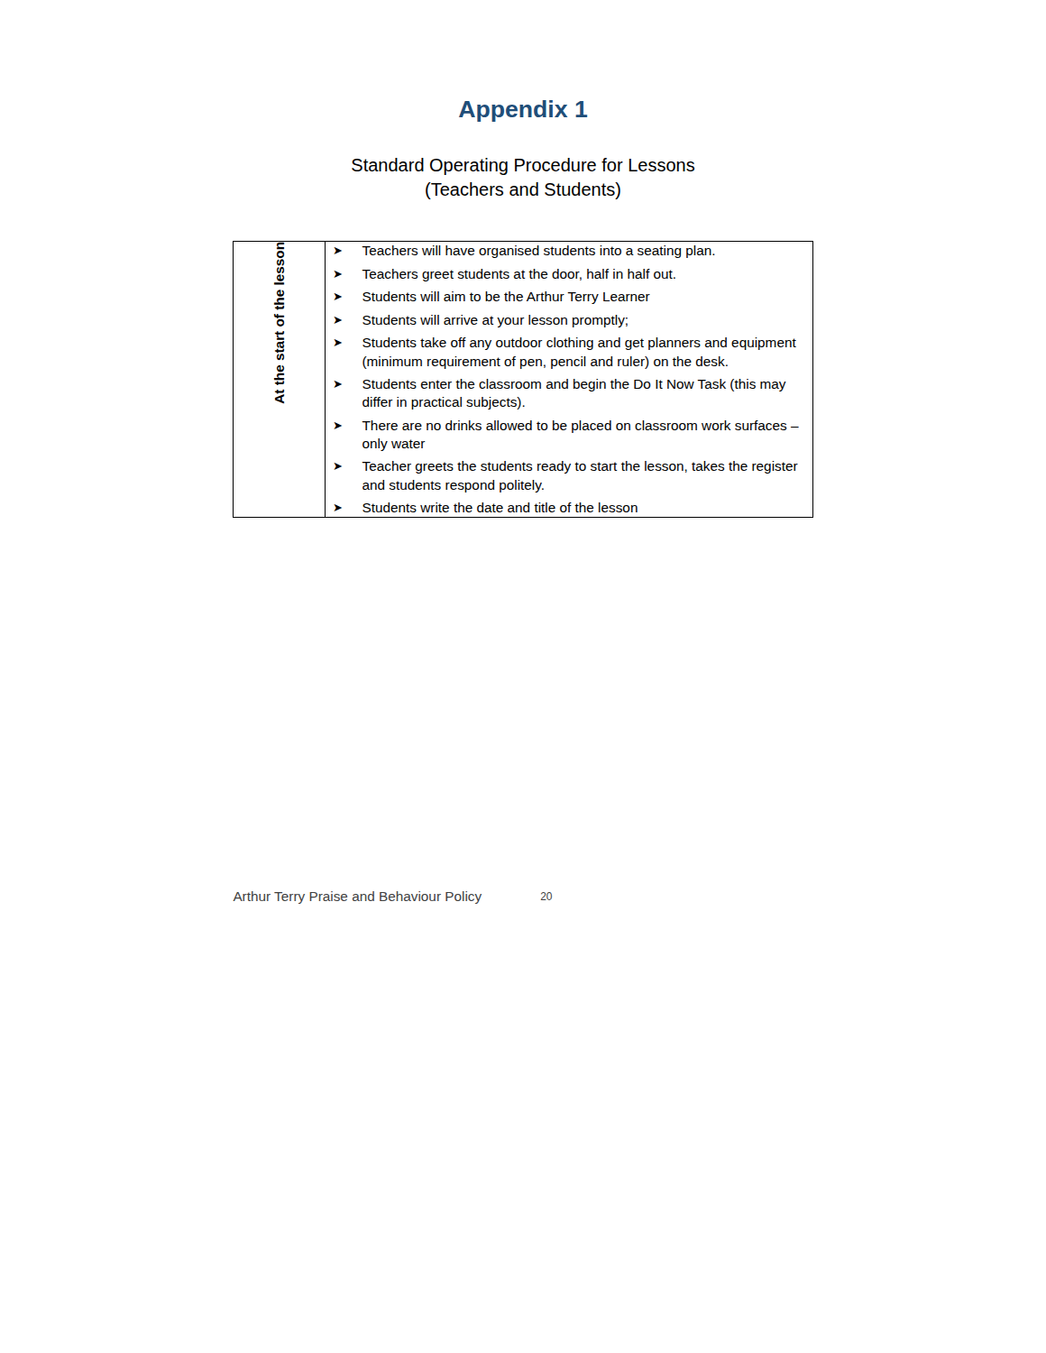Appendix 1
Standard Operating Procedure for Lessons
(Teachers and Students)
| At the start of the lesson | Teachers will have organised students into a seating plan. Teachers greet students at the door, half in half out. Students will aim to be the Arthur Terry Learner Students will arrive at your lesson promptly; Students take off any outdoor clothing and get planners and equipment (minimum requirement of pen, pencil and ruler) on the desk. Students enter the classroom and begin the Do It Now Task (this may differ in practical subjects). There are no drinks allowed to be placed on classroom work surfaces – only water Teacher greets the students ready to start the lesson, takes the register and students respond politely. Students write the date and title of the lesson |
Arthur Terry Praise and Behaviour Policy 20